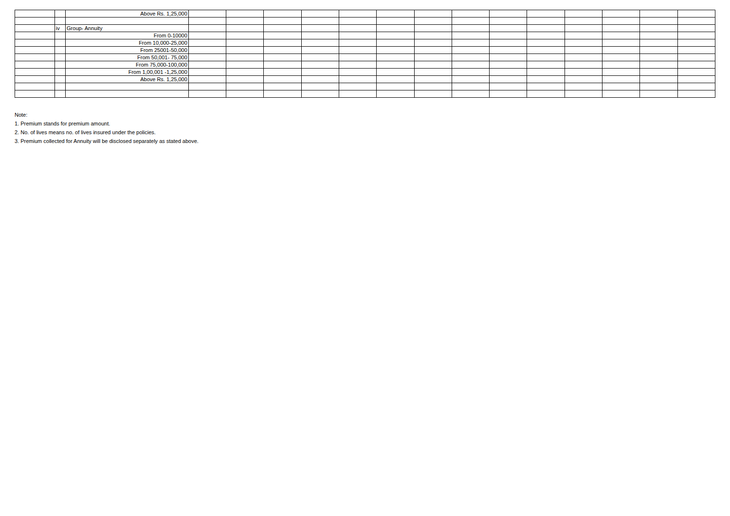| | | Above Rs. 1,25,000 | | | | | | | | | | | | | | |
| | iv | Group- Annuity | | | | | | | | | | | | | | |
| | | From 0-10000 | | | | | | | | | | | | | | |
| | | From 10,000-25,000 | | | | | | | | | | | | | | |
| | | From 25001-50,000 | | | | | | | | | | | | | | |
| | | From 50,001- 75,000 | | | | | | | | | | | | | | |
| | | From 75,000-100,000 | | | | | | | | | | | | | | |
| | | From 1,00,001 -1,25,000 | | | | | | | | | | | | | | |
| | | Above Rs. 1,25,000 | | | | | | | | | | | | | | |
Note:
1. Premium stands for premium amount.
2. No. of lives means no. of lives insured under the policies.
3. Premium collected for Annuity will be disclosed separately as stated above.